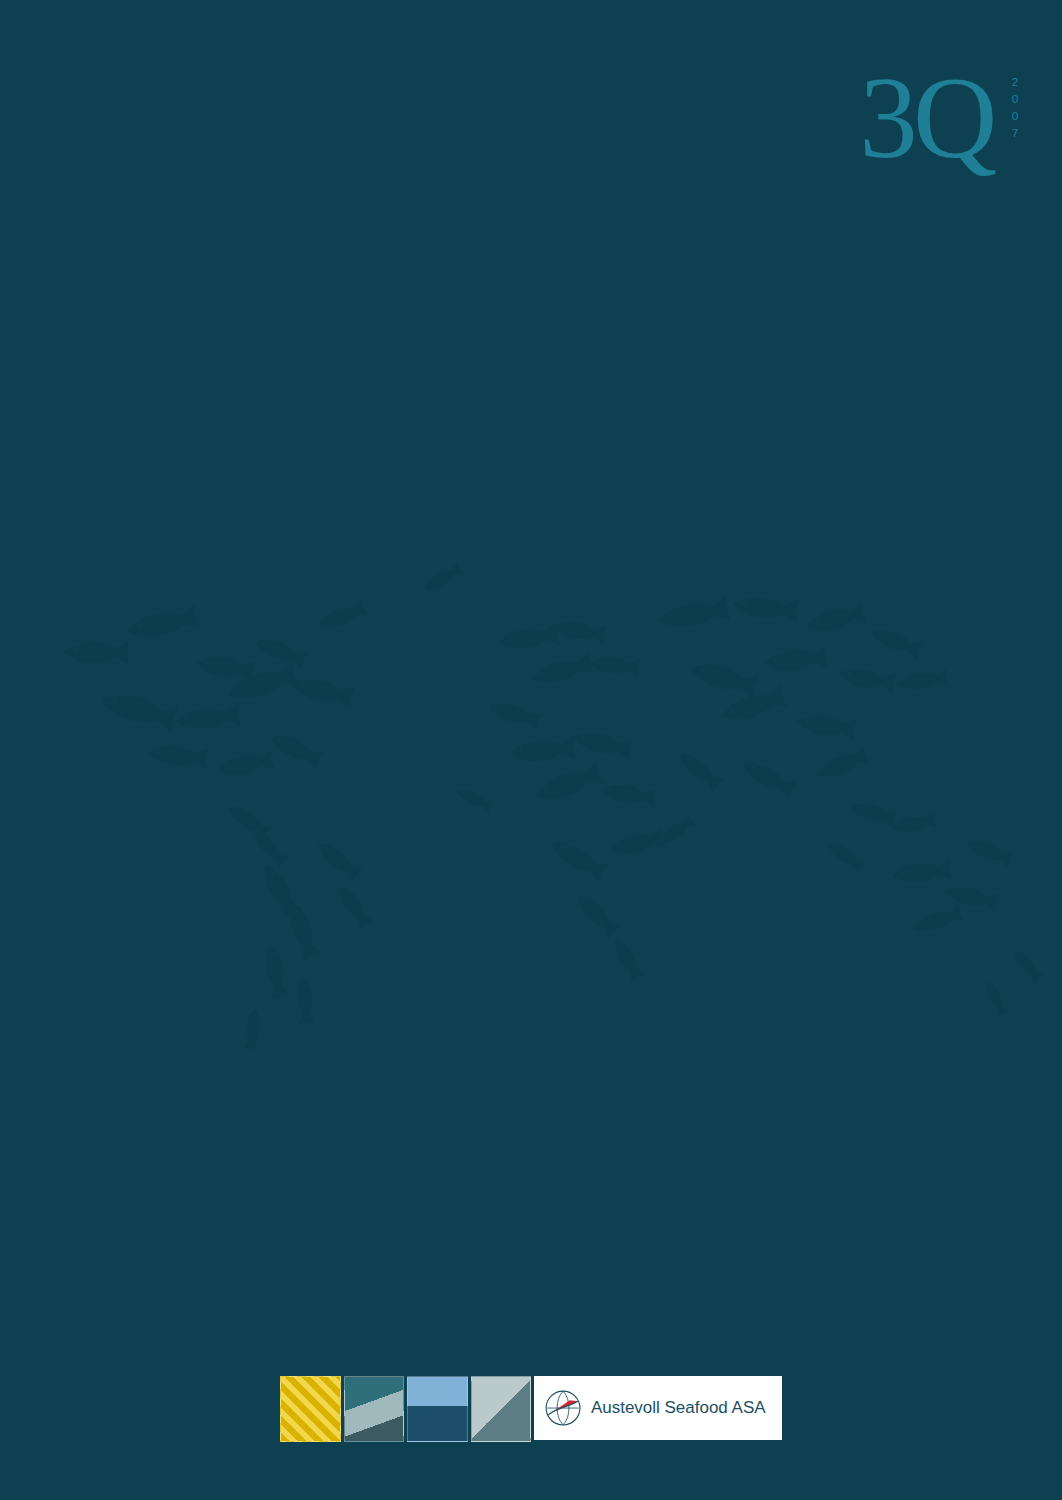3Q
2 0 0 7
Austevoll Seafood ASA